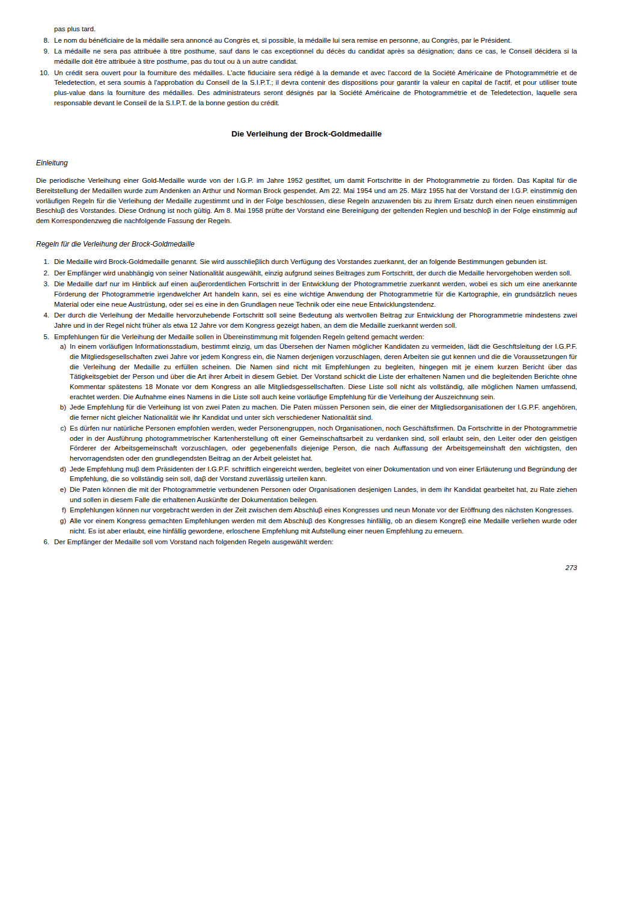pas plus tard.
8. Le nom du bénéficiaire de la médaille sera annoncé au Congrès et, si possible, la médaille lui sera remise en personne, au Congrès, par le Président.
9. La médaille ne sera pas attribuée à titre posthume, sauf dans le cas exceptionnel du décès du candidat après sa désignation; dans ce cas, le Conseil décidera si la médaille doit être attribuée à titre posthume, pas du tout ou à un autre candidat.
10. Un crédit sera ouvert pour la fourniture des médailles. L'acte fiduciaire sera rédigé à la demande et avec l'accord de la Société Américaine de Photogrammétrie et de Teledetection, et sera soumis à l'approbation du Conseil de la S.I.P.T.; il devra contenir des dispositions pour garantir la valeur en capital de l'actif, et pour utiliser toute plus-value dans la fourniture des médailles. Des administrateurs seront désignés par la Société Américaine de Photogrammétrie et de Teledetection, laquelle sera responsable devant le Conseil de la S.I.P.T. de la bonne gestion du crédit.
Die Verleihung der Brock-Goldmedaille
Einleitung
Die periodische Verleihung einer Gold-Medaille wurde von der I.G.P. im Jahre 1952 gestiftet, um damit Fortschritte in der Photogrammetrie zu förden. Das Kapital für die Bereitstellung der Medaillen wurde zum Andenken an Arthur und Norman Brock gespendet. Am 22. Mai 1954 und am 25. März 1955 hat der Vorstand der I.G.P. einstimmig den vorläufigen Regeln für die Verleihung der Medaille zugestimmt und in der Folge beschlossen, diese Regeln anzuwenden bis zu ihrem Ersatz durch einen neuen einstimmigen Beschluβ des Vorstandes. Diese Ordnung ist noch gültig. Am 8. Mai 1958 prüfte der Vorstand eine Bereinigung der geltenden Reglen und beschloβ in der Folge einstimmig auf dem Korrespondenzweg die nachfolgende Fassung der Regeln.
Regeln für die Verleihung der Brock-Goldmedaille
1. Die Medaille wird Brock-Goldmedaille genannt. Sie wird ausschlieβlich durch Verfügung des Vorstandes zuerkannt, der an folgende Bestimmungen gebunden ist.
2. Der Empfänger wird unabhängig von seiner Nationalität ausgewählt, einzig aufgrund seines Beitrages zum Fortschritt, der durch die Medaille hervorgehoben werden soll.
3. Die Medaille darf nur im Hinblick auf einen auβerordentlichen Fortschritt in der Entwicklung der Photogrammetrie zuerkannt werden, wobei es sich um eine anerkannte Förderung der Photogrammetrie irgendwelcher Art handeln kann, sei es eine wichtige Anwendung der Photogrammetrie für die Kartographie, ein grundsätzlich neues Material oder eine neue Austrüstung, oder sei es eine in den Grundlagen neue Technik oder eine neue Entwicklungstendenz.
4. Der durch die Verleihung der Medaille hervorzuhebende Fortschritt soll seine Bedeutung als wertvollen Beitrag zur Entwicklung der Phorogrammetrie mindestens zwei Jahre und in der Regel nicht früher als etwa 12 Jahre vor dem Kongress gezeigt haben, an dem die Medaille zuerkannt werden soll.
5. Empfehlungen für die Verleihung der Medaille sollen in Übereinstimmung mit folgenden Regeln geltend gemacht werden:
a) In einem vorläufigen Informationsstadium, bestimmt einzig, um das Übersehen der Namen möglicher Kandidaten zu vermeiden, lädt die Geschftsleitung der I.G.P.F. die Mitgliedsgesellschaften zwei Jahre vor jedem Kongress ein, die Namen derjenigen vorzuschlagen, deren Arbeiten sie gut kennen und die die Voraussetzungen für die Verleihung der Medaille zu erfüllen scheinen. Die Namen sind nicht mit Empfehlungen zu begleiten, hingegen mit je einem kurzen Bericht über das Tätigkeitsgebiet der Person und über die Art ihrer Arbeit in diesem Gebiet. Der Vorstand schickt die Liste der erhaltenen Namen und die begleitenden Berichte ohne Kommentar spätestens 18 Monate vor dem Kongress an alle Mitgliedsgessellschaften. Diese Liste soll nicht als vollständig, alle möglichen Namen umfassend, erachtet werden. Die Aufnahme eines Namens in die Liste soll auch keine vorläufige Empfehlung für die Verleihung der Auszeichnung sein.
b) Jede Empfehlung für die Verleihung ist von zwei Paten zu machen. Die Paten müssen Personen sein, die einer der Mitgliedsorganisationen der I.G.P.F. angehören, die ferner nicht gleicher Nationalität wie ihr Kandidat und unter sich verschiedener Nationalität sind.
c) Es dürfen nur natürliche Personen empfohlen werden, weder Personengruppen, noch Organisationen, noch Geschäftsfirmen. Da Fortschritte in der Photogrammetrie oder in der Ausführung photogrammetrischer Kartenherstellung oft einer Gemeinschaftsarbeit zu verdanken sind, soll erlaubt sein, den Leiter oder den geistigen Förderer der Arbeitsgemeinschaft vorzuschlagen, oder gegebenenfalls diejenige Person, die nach Auffassung der Arbeitsgemeinshaft den wichtigsten, den hervorragendsten oder den grundlegendsten Beitrag an der Arbeit geleistet hat.
d) Jede Empfehlung muβ dem Präsidenten der I.G.P.F. schriftlich eingereicht werden, begleitet von einer Dokumentation und von einer Erläuterung und Begründung der Empfehlung, die so vollständig sein soll, daβ der Vorstand zuverlässig urteilen kann.
e) Die Paten können die mit der Photogrammetrie verbundenen Personen oder Organisationen desjenigen Landes, in dem ihr Kandidat gearbeitet hat, zu Rate ziehen und sollen in diesem Falle die erhaltenen Auskünfte der Dokumentation beilegen.
f) Empfehlungen können nur vorgebracht werden in der Zeit zwischen dem Abschluβ eines Kongresses und neun Monate vor der Eröffnung des nächsten Kongresses.
g) Alle vor einem Kongress gemachten Empfehlungen werden mit dem Abschluβ des Kongresses hinfällig, ob an diesem Kongreβ eine Medaille verliehen wurde oder nicht. Es ist aber erlaubt, eine hinfällig gewordene, erloschene Empfehlung mit Aufstellung einer neuen Empfehlung zu erneuern.
6. Der Empfänger der Medaille soll vom Vorstand nach folgenden Regeln ausgewählt werden:
273